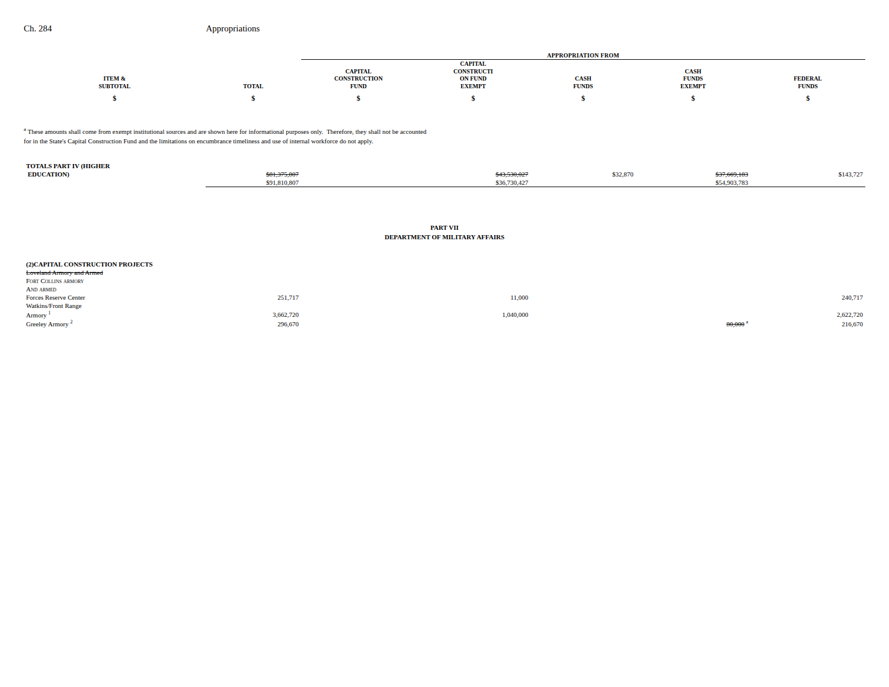Ch. 284
Appropriations
| | | APPROPRIATION FROM |
| ITEM & SUBTOTAL | TOTAL | CAPITAL CONSTRUCTION FUND | CAPITAL CONSTRUCTI ON FUND EXEMPT | CASH FUNDS | CASH FUNDS EXEMPT | FEDERAL FUNDS |
| $ | $ | $ | $ | $ | $ | $ |
a These amounts shall come from exempt institutional sources and are shown here for informational purposes only. Therefore, they shall not be accounted
for in the State's Capital Construction Fund and the limitations on encumbrance timeliness and use of internal workforce do not apply.
| TOTALS PART IV (HIGHER | | | | | | |
| EDUCATION) | $81,375,807 | | $43,530,027 | $32,870 | $37,669,183 | $143,727 |
| | $91,810,807 | | $36,730,427 | | $54,903,783 | |
PART VII
DEPARTMENT OF MILITARY AFFAIRS
| (2)CAPITAL CONSTRUCTION PROJECTS | | | | | | |
| Loveland Armory and Armed | | | | | | |
| Fort Collins armory | | | | | | |
| And armed | | | | | | |
| Forces Reserve Center | 251,717 | | 11,000 | | | 240,717 |
| Watkins/Front Range | | | | | | |
| Armory 1 | 3,662,720 | | 1,040,000 | | | 2,622,720 |
| Greeley Armory 2 | 296,670 | | | | 80,000 a | 216,670 |